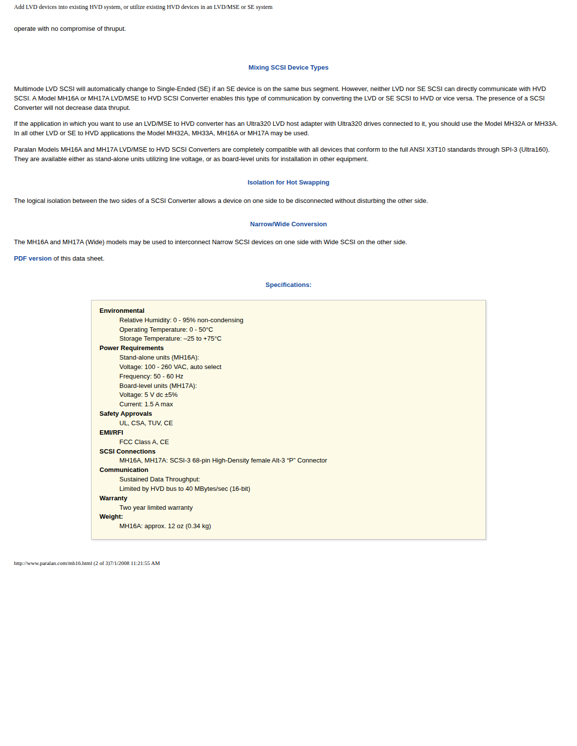Add LVD devices into existing HVD system, or utilize existing HVD devices in an LVD/MSE or SE system
operate with no compromise of thruput.
Mixing SCSI Device Types
Multimode LVD SCSI will automatically change to Single-Ended (SE) if an SE device is on the same bus segment. However, neither LVD nor SE SCSI can directly communicate with HVD SCSI. A Model MH16A or MH17A LVD/MSE to HVD SCSI Converter enables this type of communication by converting the LVD or SE SCSI to HVD or vice versa. The presence of a SCSI Converter will not decrease data thruput.
If the application in which you want to use an LVD/MSE to HVD converter has an Ultra320 LVD host adapter with Ultra320 drives connected to it, you should use the Model MH32A or MH33A. In all other LVD or SE to HVD applications the Model MH32A, MH33A, MH16A or MH17A may be used.
Paralan Models MH16A and MH17A LVD/MSE to HVD SCSI Converters are completely compatible with all devices that conform to the full ANSI X3T10 standards through SPI-3 (Ultra160). They are available either as stand-alone units utilizing line voltage, or as board-level units for installation in other equipment.
Isolation for Hot Swapping
The logical isolation between the two sides of a SCSI Converter allows a device on one side to be disconnected without disturbing the other side.
Narrow/Wide Conversion
The MH16A and MH17A (Wide) models may be used to interconnect Narrow SCSI devices on one side with Wide SCSI on the other side.
PDF version of this data sheet.
Specifications:
Environmental
Relative Humidity: 0 - 95% non-condensing
Operating Temperature: 0 - 50°C
Storage Temperature: –25 to +75°C
Power Requirements
Stand-alone units (MH16A):
Voltage: 100 - 260 VAC, auto select
Frequency: 50 - 60 Hz
Board-level units (MH17A):
Voltage: 5 V dc ±5%
Current: 1.5 A max
Safety Approvals
UL, CSA, TUV, CE
EMI/RFI
FCC Class A, CE
SCSI Connections
MH16A, MH17A: SCSI-3 68-pin High-Density female Alt-3 “P” Connector
Communication
Sustained Data Throughput:
Limited by HVD bus to 40 MBytes/sec (16-bit)
Warranty
Two year limited warranty
Weight:
MH16A: approx. 12 oz (0.34 kg)
http://www.paralan.com/mh16.html (2 of 3)7/1/2008 11:21:55 AM